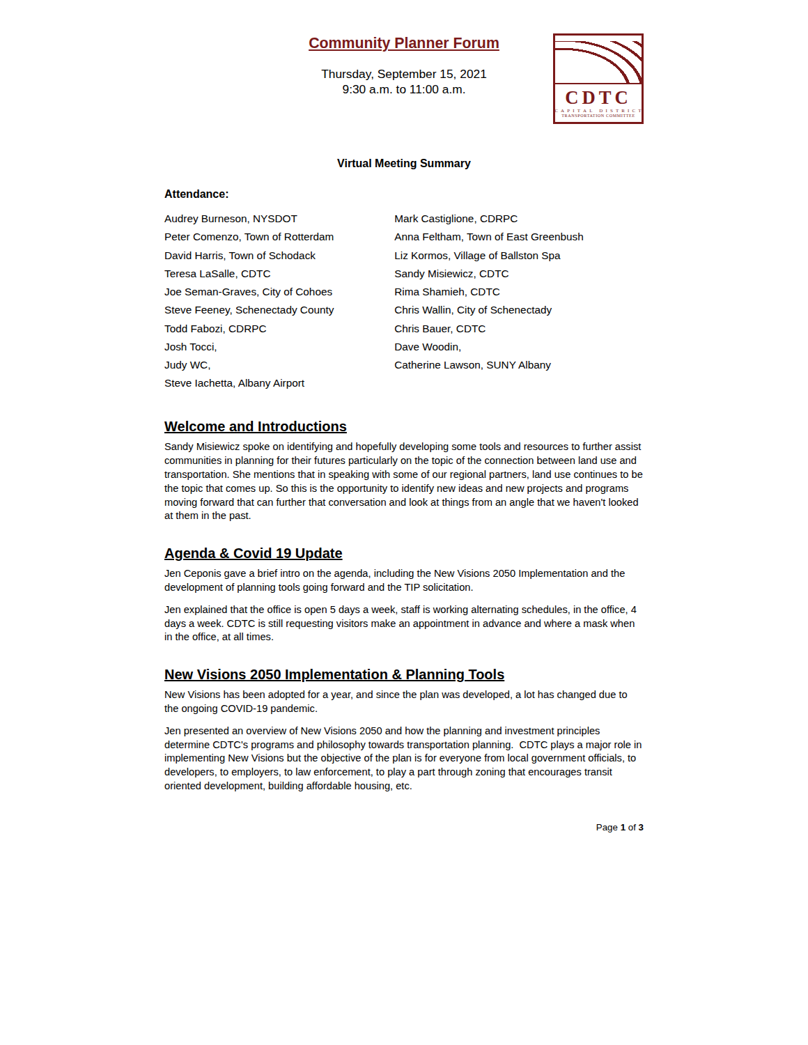CDTC
C A P I T A L D I S T R I C T
TRANSPORTATION COMMITTEE
Community Planner Forum
Thursday, September 15, 2021
9:30 a.m. to 11:00 a.m.
Virtual Meeting Summary
Attendance:
| Audrey Burneson, NYSDOT | Mark Castiglione, CDRPC |
| Peter Comenzo, Town of Rotterdam | Anna Feltham, Town of East Greenbush |
| David Harris, Town of Schodack | Liz Kormos, Village of Ballston Spa |
| Teresa LaSalle, CDTC | Sandy Misiewicz, CDTC |
| Joe Seman-Graves, City of Cohoes | Rima Shamieh, CDTC |
| Steve Feeney, Schenectady County | Chris Wallin, City of Schenectady |
| Todd Fabozi, CDRPC | Chris Bauer, CDTC |
| Josh Tocci, | Dave Woodin, |
| Judy WC, | Catherine Lawson, SUNY Albany |
| Steve Iachetta, Albany Airport | |
Welcome and Introductions
Sandy Misiewicz spoke on identifying and hopefully developing some tools and resources to further assist communities in planning for their futures particularly on the topic of the connection between land use and transportation. She mentions that in speaking with some of our regional partners, land use continues to be the topic that comes up. So this is the opportunity to identify new ideas and new projects and programs moving forward that can further that conversation and look at things from an angle that we haven't looked at them in the past.
Agenda & Covid 19 Update
Jen Ceponis gave a brief intro on the agenda, including the New Visions 2050 Implementation and the development of planning tools going forward and the TIP solicitation.
Jen explained that the office is open 5 days a week, staff is working alternating schedules, in the office, 4 days a week. CDTC is still requesting visitors make an appointment in advance and where a mask when in the office, at all times.
New Visions 2050 Implementation & Planning Tools
New Visions has been adopted for a year, and since the plan was developed, a lot has changed due to the ongoing COVID-19 pandemic.
Jen presented an overview of New Visions 2050 and how the planning and investment principles determine CDTC's programs and philosophy towards transportation planning. CDTC plays a major role in implementing New Visions but the objective of the plan is for everyone from local government officials, to developers, to employers, to law enforcement, to play a part through zoning that encourages transit oriented development, building affordable housing, etc.
Page 1 of 3